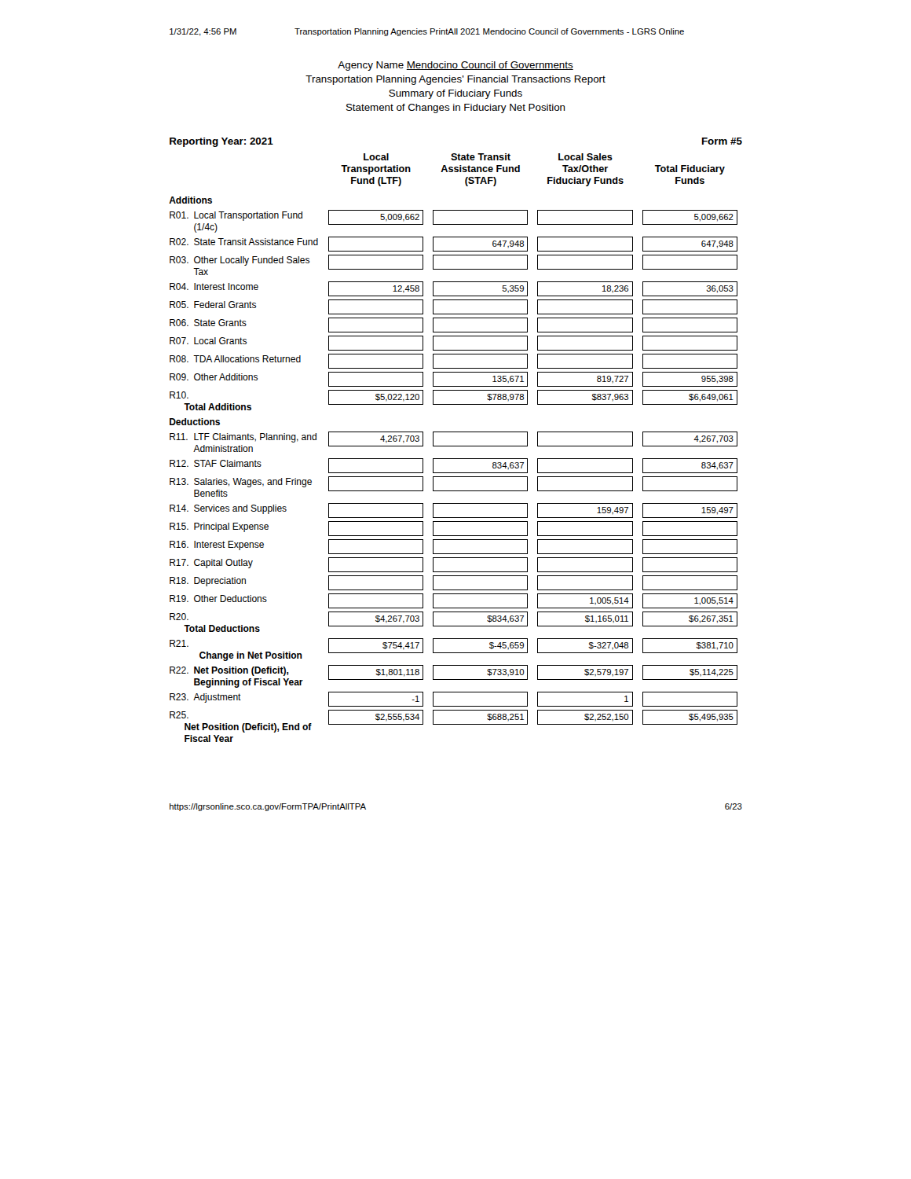1/31/22, 4:56 PM
Transportation Planning Agencies PrintAll 2021 Mendocino Council of Governments - LGRS Online
Agency Name Mendocino Council of Governments
Transportation Planning Agencies' Financial Transactions Report
Summary of Fiduciary Funds
Statement of Changes in Fiduciary Net Position
Reporting Year: 2021
Form #5
| | Local Transportation Fund (LTF) | State Transit Assistance Fund (STAF) | Local Sales Tax/Other Fiduciary Funds | Total Fiduciary Funds |
| --- | --- | --- | --- | --- |
| Additions | | | | |
| R01. Local Transportation Fund (1/4c) | 5,009,662 | | | 5,009,662 |
| R02. State Transit Assistance Fund | | 647,948 | | 647,948 |
| R03. Other Locally Funded Sales Tax | | | | |
| R04. Interest Income | 12,458 | 5,359 | 18,236 | 36,053 |
| R05. Federal Grants | | | | |
| R06. State Grants | | | | |
| R07. Local Grants | | | | |
| R08. TDA Allocations Returned | | | | |
| R09. Other Additions | | 135,671 | 819,727 | 955,398 |
| R10. Total Additions | $5,022,120 | $788,978 | $837,963 | $6,649,061 |
| Deductions | | | | |
| R11. LTF Claimants, Planning, and Administration | 4,267,703 | | | 4,267,703 |
| R12. STAF Claimants | | 834,637 | | 834,637 |
| R13. Salaries, Wages, and Fringe Benefits | | | | |
| R14. Services and Supplies | | | 159,497 | 159,497 |
| R15. Principal Expense | | | | |
| R16. Interest Expense | | | | |
| R17. Capital Outlay | | | | |
| R18. Depreciation | | | | |
| R19. Other Deductions | | | 1,005,514 | 1,005,514 |
| R20. Total Deductions | $4,267,703 | $834,637 | $1,165,011 | $6,267,351 |
| R21. Change in Net Position | $754,417 | $-45,659 | $-327,048 | $381,710 |
| R22. Net Position (Deficit), Beginning of Fiscal Year | $1,801,118 | $733,910 | $2,579,197 | $5,114,225 |
| R23. Adjustment | -1 | | 1 | |
| R25. Net Position (Deficit), End of Fiscal Year | $2,555,534 | $688,251 | $2,252,150 | $5,495,935 |
https://lgrsonline.sco.ca.gov/FormTPA/PrintAllTPA
6/23